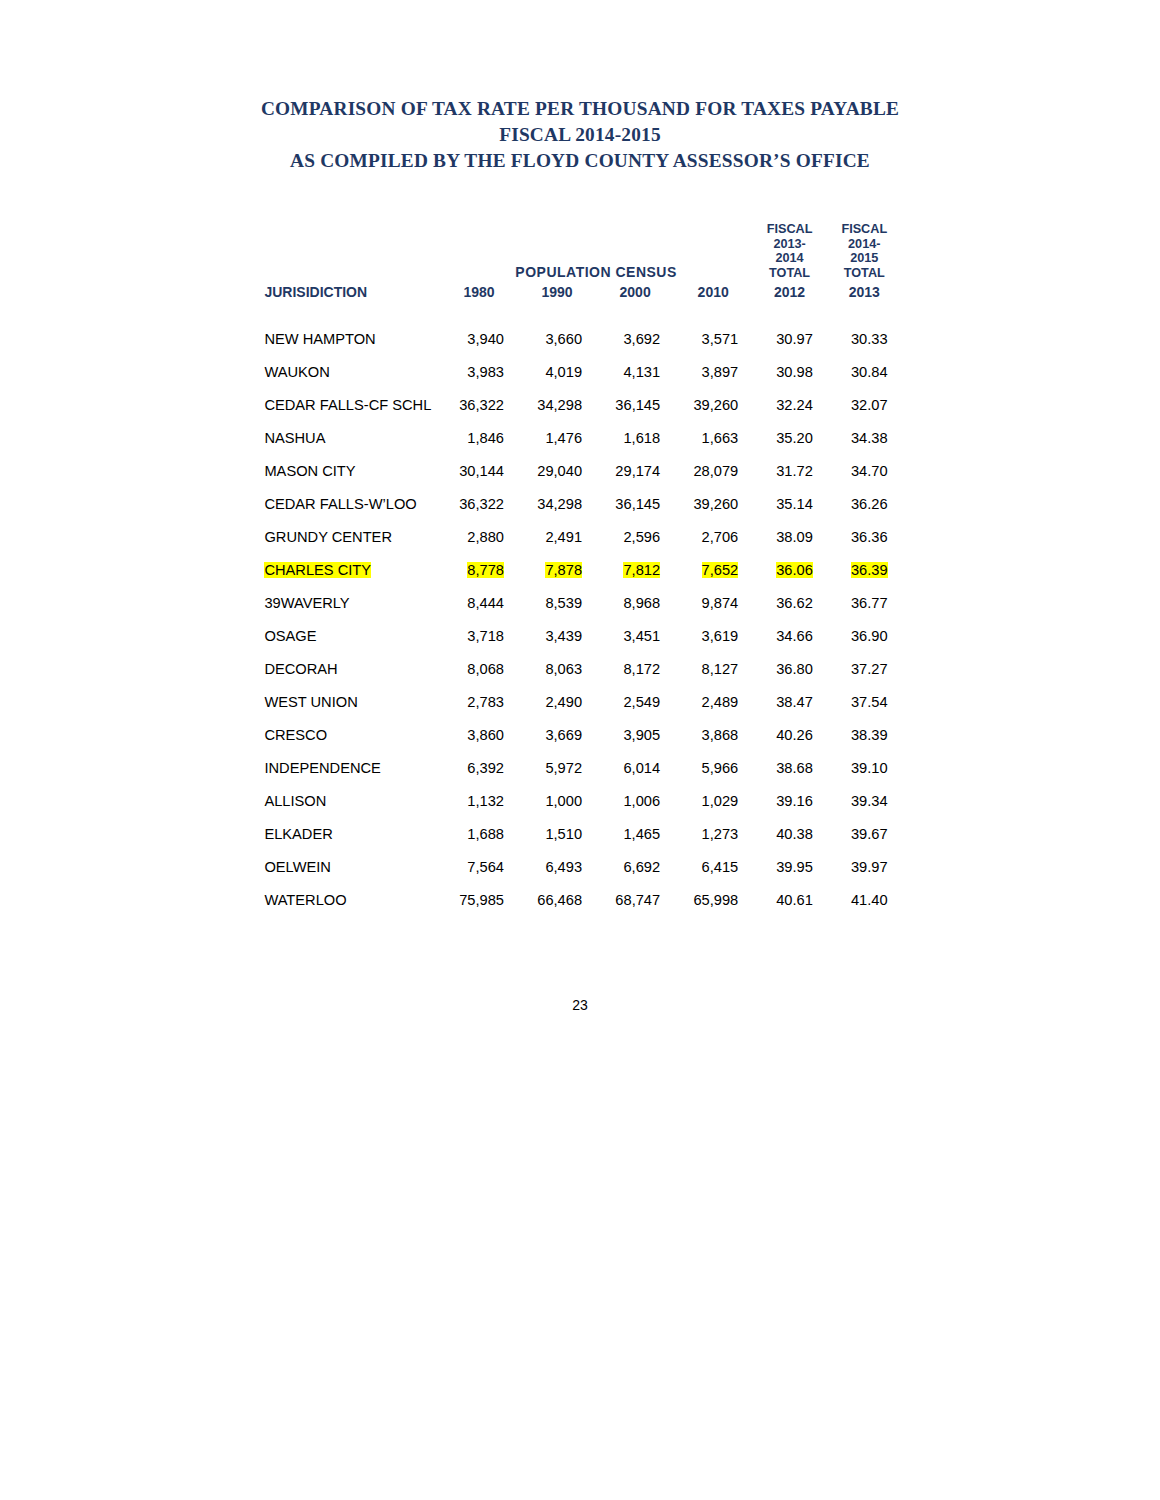COMPARISON OF TAX RATE PER THOUSAND FOR TAXES PAYABLE FISCAL 2014-2015 AS COMPILED BY THE FLOYD COUNTY ASSESSOR’S OFFICE
| | POPULATION CENSUS | FISCAL 2013- 2014 TOTAL | FISCAL 2014- 2015 TOTAL |
| --- | --- | --- | --- |
| JURISIDICTION | 1980 | 1990 | 2000 | 2010 | 2012 | 2013 |
| NEW HAMPTON | 3,940 | 3,660 | 3,692 | 3,571 | 30.97 | 30.33 |
| WAUKON | 3,983 | 4,019 | 4,131 | 3,897 | 30.98 | 30.84 |
| CEDAR FALLS-CF SCHL | 36,322 | 34,298 | 36,145 | 39,260 | 32.24 | 32.07 |
| NASHUA | 1,846 | 1,476 | 1,618 | 1,663 | 35.20 | 34.38 |
| MASON CITY | 30,144 | 29,040 | 29,174 | 28,079 | 31.72 | 34.70 |
| CEDAR FALLS-W’LOO | 36,322 | 34,298 | 36,145 | 39,260 | 35.14 | 36.26 |
| GRUNDY CENTER | 2,880 | 2,491 | 2,596 | 2,706 | 38.09 | 36.36 |
| CHARLES CITY | 8,778 | 7,878 | 7,812 | 7,652 | 36.06 | 36.39 |
| 39WAVERLY | 8,444 | 8,539 | 8,968 | 9,874 | 36.62 | 36.77 |
| OSAGE | 3,718 | 3,439 | 3,451 | 3,619 | 34.66 | 36.90 |
| DECORAH | 8,068 | 8,063 | 8,172 | 8,127 | 36.80 | 37.27 |
| WEST UNION | 2,783 | 2,490 | 2,549 | 2,489 | 38.47 | 37.54 |
| CRESCO | 3,860 | 3,669 | 3,905 | 3,868 | 40.26 | 38.39 |
| INDEPENDENCE | 6,392 | 5,972 | 6,014 | 5,966 | 38.68 | 39.10 |
| ALLISON | 1,132 | 1,000 | 1,006 | 1,029 | 39.16 | 39.34 |
| ELKADER | 1,688 | 1,510 | 1,465 | 1,273 | 40.38 | 39.67 |
| OELWEIN | 7,564 | 6,493 | 6,692 | 6,415 | 39.95 | 39.97 |
| WATERLOO | 75,985 | 66,468 | 68,747 | 65,998 | 40.61 | 41.40 |
23